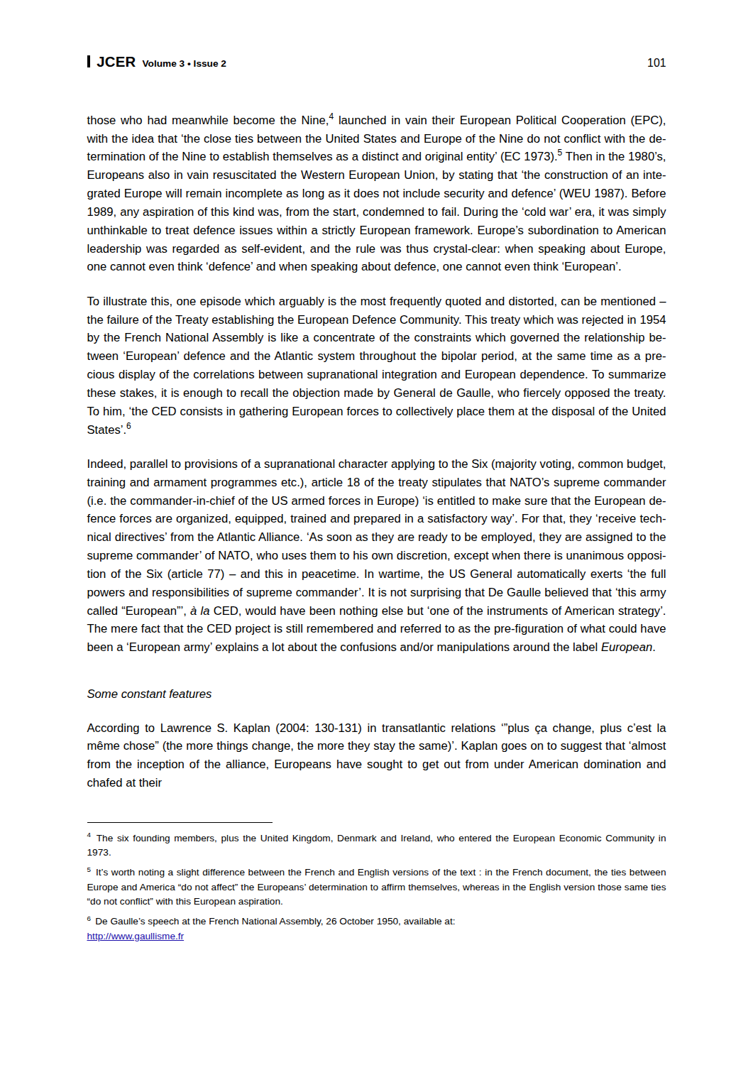JCER Volume 3 • Issue 2
101
those who had meanwhile become the Nine,4 launched in vain their European Political Cooperation (EPC), with the idea that ‘the close ties between the United States and Europe of the Nine do not conflict with the determination of the Nine to establish themselves as a distinct and original entity’ (EC 1973).5 Then in the 1980’s, Europeans also in vain resuscitated the Western European Union, by stating that ‘the construction of an integrated Europe will remain incomplete as long as it does not include security and defence’ (WEU 1987). Before 1989, any aspiration of this kind was, from the start, condemned to fail. During the ‘cold war’ era, it was simply unthinkable to treat defence issues within a strictly European framework. Europe’s subordination to American leadership was regarded as self-evident, and the rule was thus crystal-clear: when speaking about Europe, one cannot even think ‘defence’ and when speaking about defence, one cannot even think ‘European’.
To illustrate this, one episode which arguably is the most frequently quoted and distorted, can be mentioned – the failure of the Treaty establishing the European Defence Community. This treaty which was rejected in 1954 by the French National Assembly is like a concentrate of the constraints which governed the relationship between ‘European’ defence and the Atlantic system throughout the bipolar period, at the same time as a precious display of the correlations between supranational integration and European dependence. To summarize these stakes, it is enough to recall the objection made by General de Gaulle, who fiercely opposed the treaty. To him, ‘the CED consists in gathering European forces to collectively place them at the disposal of the United States’.6
Indeed, parallel to provisions of a supranational character applying to the Six (majority voting, common budget, training and armament programmes etc.), article 18 of the treaty stipulates that NATO’s supreme commander (i.e. the commander-in-chief of the US armed forces in Europe) ‘is entitled to make sure that the European defence forces are organized, equipped, trained and prepared in a satisfactory way’. For that, they ‘receive technical directives’ from the Atlantic Alliance. ‘As soon as they are ready to be employed, they are assigned to the supreme commander’ of NATO, who uses them to his own discretion, except when there is unanimous opposition of the Six (article 77) – and this in peacetime. In wartime, the US General automatically exerts ‘the full powers and responsibilities of supreme commander’. It is not surprising that De Gaulle believed that ‘this army called “European”’, à la CED, would have been nothing else but ‘one of the instruments of American strategy’. The mere fact that the CED project is still remembered and referred to as the pre-figuration of what could have been a ‘European army’ explains a lot about the confusions and/or manipulations around the label European.
Some constant features
According to Lawrence S. Kaplan (2004: 130-131) in transatlantic relations ‘”plus ça change, plus c’est la même chose” (the more things change, the more they stay the same)’. Kaplan goes on to suggest that ‘almost from the inception of the alliance, Europeans have sought to get out from under American domination and chafed at their
4 The six founding members, plus the United Kingdom, Denmark and Ireland, who entered the European Economic Community in 1973.
5 It’s worth noting a slight difference between the French and English versions of the text : in the French document, the ties between Europe and America “do not affect” the Europeans’ determination to affirm themselves, whereas in the English version those same ties “do not conflict” with this European aspiration.
6 De Gaulle’s speech at the French National Assembly, 26 October 1950, available at:
http://www.gaullisme.fr